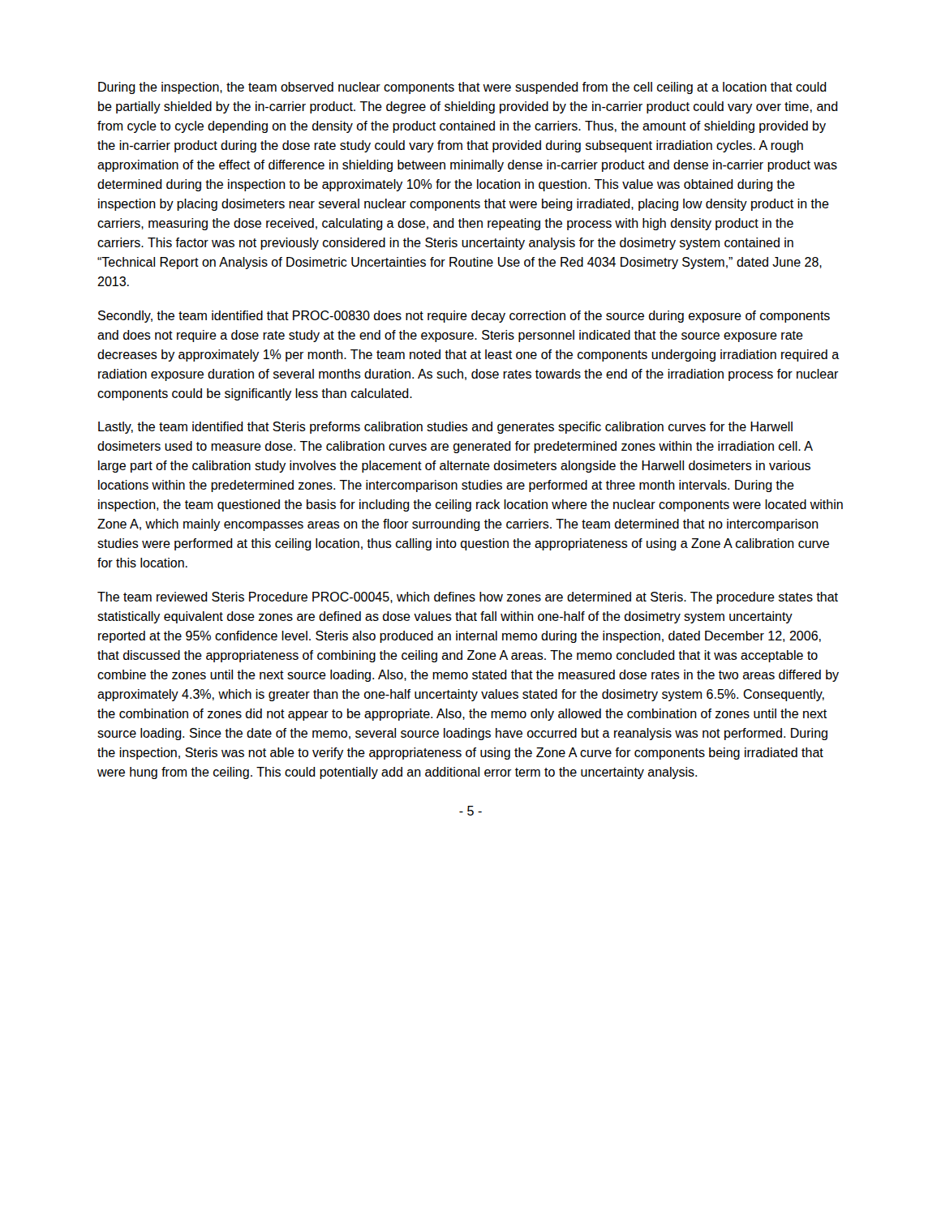During the inspection, the team observed nuclear components that were suspended from the cell ceiling at a location that could be partially shielded by the in-carrier product. The degree of shielding provided by the in-carrier product could vary over time, and from cycle to cycle depending on the density of the product contained in the carriers. Thus, the amount of shielding provided by the in-carrier product during the dose rate study could vary from that provided during subsequent irradiation cycles. A rough approximation of the effect of difference in shielding between minimally dense in-carrier product and dense in-carrier product was determined during the inspection to be approximately 10% for the location in question. This value was obtained during the inspection by placing dosimeters near several nuclear components that were being irradiated, placing low density product in the carriers, measuring the dose received, calculating a dose, and then repeating the process with high density product in the carriers. This factor was not previously considered in the Steris uncertainty analysis for the dosimetry system contained in “Technical Report on Analysis of Dosimetric Uncertainties for Routine Use of the Red 4034 Dosimetry System,” dated June 28, 2013.
Secondly, the team identified that PROC-00830 does not require decay correction of the source during exposure of components and does not require a dose rate study at the end of the exposure. Steris personnel indicated that the source exposure rate decreases by approximately 1% per month. The team noted that at least one of the components undergoing irradiation required a radiation exposure duration of several months duration. As such, dose rates towards the end of the irradiation process for nuclear components could be significantly less than calculated.
Lastly, the team identified that Steris preforms calibration studies and generates specific calibration curves for the Harwell dosimeters used to measure dose. The calibration curves are generated for predetermined zones within the irradiation cell. A large part of the calibration study involves the placement of alternate dosimeters alongside the Harwell dosimeters in various locations within the predetermined zones. The intercomparison studies are performed at three month intervals. During the inspection, the team questioned the basis for including the ceiling rack location where the nuclear components were located within Zone A, which mainly encompasses areas on the floor surrounding the carriers. The team determined that no intercomparison studies were performed at this ceiling location, thus calling into question the appropriateness of using a Zone A calibration curve for this location.
The team reviewed Steris Procedure PROC-00045, which defines how zones are determined at Steris. The procedure states that statistically equivalent dose zones are defined as dose values that fall within one-half of the dosimetry system uncertainty reported at the 95% confidence level. Steris also produced an internal memo during the inspection, dated December 12, 2006, that discussed the appropriateness of combining the ceiling and Zone A areas. The memo concluded that it was acceptable to combine the zones until the next source loading. Also, the memo stated that the measured dose rates in the two areas differed by approximately 4.3%, which is greater than the one-half uncertainty values stated for the dosimetry system 6.5%. Consequently, the combination of zones did not appear to be appropriate. Also, the memo only allowed the combination of zones until the next source loading. Since the date of the memo, several source loadings have occurred but a reanalysis was not performed. During the inspection, Steris was not able to verify the appropriateness of using the Zone A curve for components being irradiated that were hung from the ceiling. This could potentially add an additional error term to the uncertainty analysis.
- 5 -